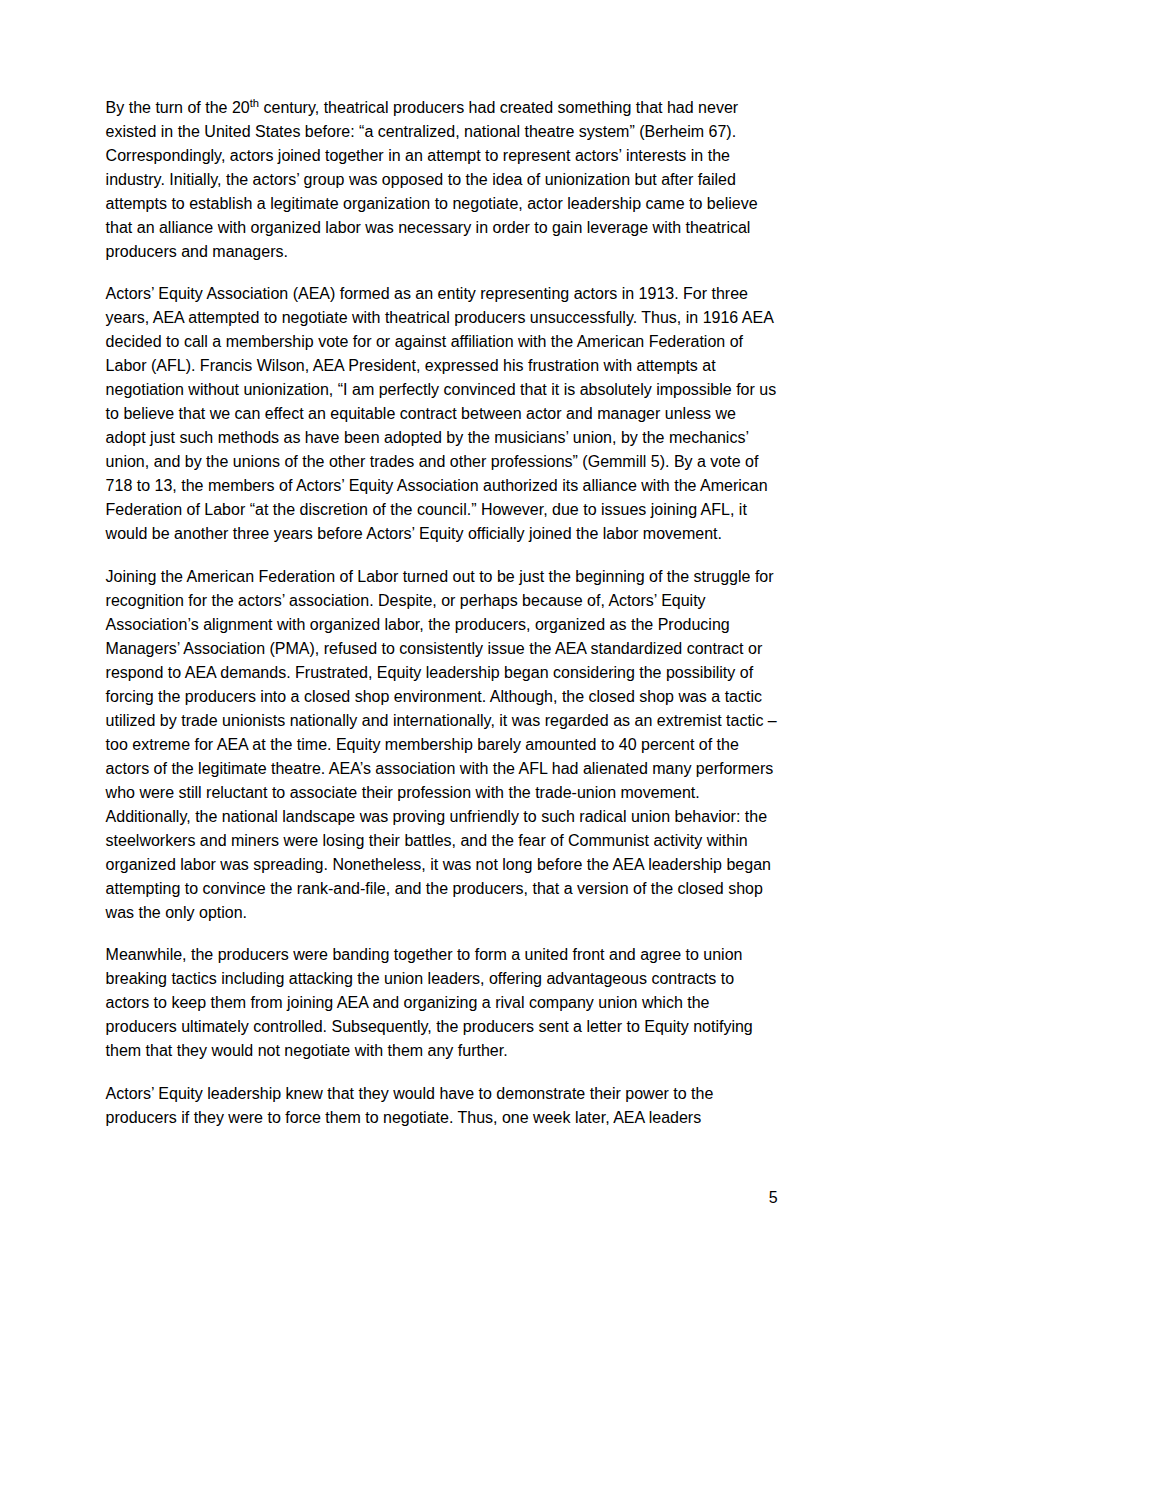By the turn of the 20th century, theatrical producers had created something that had never existed in the United States before: “a centralized, national theatre system” (Berheim 67). Correspondingly, actors joined together in an attempt to represent actors’ interests in the industry. Initially, the actors’ group was opposed to the idea of unionization but after failed attempts to establish a legitimate organization to negotiate, actor leadership came to believe that an alliance with organized labor was necessary in order to gain leverage with theatrical producers and managers.
Actors’ Equity Association (AEA) formed as an entity representing actors in 1913. For three years, AEA attempted to negotiate with theatrical producers unsuccessfully. Thus, in 1916 AEA decided to call a membership vote for or against affiliation with the American Federation of Labor (AFL). Francis Wilson, AEA President, expressed his frustration with attempts at negotiation without unionization, “I am perfectly convinced that it is absolutely impossible for us to believe that we can effect an equitable contract between actor and manager unless we adopt just such methods as have been adopted by the musicians’ union, by the mechanics’ union, and by the unions of the other trades and other professions” (Gemmill 5). By a vote of 718 to 13, the members of Actors’ Equity Association authorized its alliance with the American Federation of Labor “at the discretion of the council.” However, due to issues joining AFL, it would be another three years before Actors’ Equity officially joined the labor movement.
Joining the American Federation of Labor turned out to be just the beginning of the struggle for recognition for the actors’ association. Despite, or perhaps because of, Actors’ Equity Association’s alignment with organized labor, the producers, organized as the Producing Managers’ Association (PMA), refused to consistently issue the AEA standardized contract or respond to AEA demands. Frustrated, Equity leadership began considering the possibility of forcing the producers into a closed shop environment. Although, the closed shop was a tactic utilized by trade unionists nationally and internationally, it was regarded as an extremist tactic – too extreme for AEA at the time. Equity membership barely amounted to 40 percent of the actors of the legitimate theatre. AEA’s association with the AFL had alienated many performers who were still reluctant to associate their profession with the trade-union movement. Additionally, the national landscape was proving unfriendly to such radical union behavior: the steelworkers and miners were losing their battles, and the fear of Communist activity within organized labor was spreading. Nonetheless, it was not long before the AEA leadership began attempting to convince the rank-and-file, and the producers, that a version of the closed shop was the only option.
Meanwhile, the producers were banding together to form a united front and agree to union breaking tactics including attacking the union leaders, offering advantageous contracts to actors to keep them from joining AEA and organizing a rival company union which the producers ultimately controlled. Subsequently, the producers sent a letter to Equity notifying them that they would not negotiate with them any further.
Actors’ Equity leadership knew that they would have to demonstrate their power to the producers if they were to force them to negotiate. Thus, one week later, AEA leaders
5